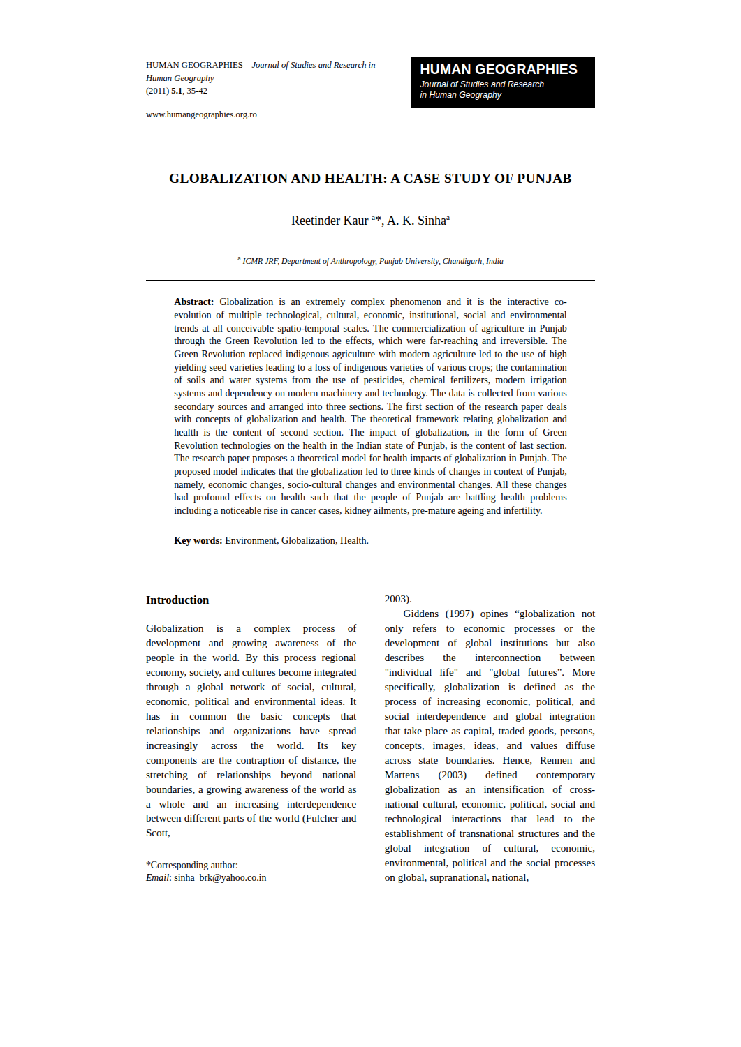HUMAN GEOGRAPHIES – Journal of Studies and Research in Human Geography
(2011) 5.1, 35-42 www.humangeographies.org.ro
HUMAN GEOGRAPHIES
Journal of Studies and Research
in Human Geography
Globalization and Health: A Case Study of Punjab
Reetinder Kaur a*, A. K. Sinhaa
a ICMR JRF, Department of Anthropology, Panjab University, Chandigarh, India
Abstract: Globalization is an extremely complex phenomenon and it is the interactive co-evolution of multiple technological, cultural, economic, institutional, social and environmental trends at all conceivable spatio-temporal scales. The commercialization of agriculture in Punjab through the Green Revolution led to the effects, which were far-reaching and irreversible. The Green Revolution replaced indigenous agriculture with modern agriculture led to the use of high yielding seed varieties leading to a loss of indigenous varieties of various crops; the contamination of soils and water systems from the use of pesticides, chemical fertilizers, modern irrigation systems and dependency on modern machinery and technology. The data is collected from various secondary sources and arranged into three sections. The first section of the research paper deals with concepts of globalization and health. The theoretical framework relating globalization and health is the content of second section. The impact of globalization, in the form of Green Revolution technologies on the health in the Indian state of Punjab, is the content of last section. The research paper proposes a theoretical model for health impacts of globalization in Punjab. The proposed model indicates that the globalization led to three kinds of changes in context of Punjab, namely, economic changes, socio-cultural changes and environmental changes. All these changes had profound effects on health such that the people of Punjab are battling health problems including a noticeable rise in cancer cases, kidney ailments, pre-mature ageing and infertility.
Key words: Environment, Globalization, Health.
Introduction
Globalization is a complex process of development and growing awareness of the people in the world. By this process regional economy, society, and cultures become integrated through a global network of social, cultural, economic, political and environmental ideas. It has in common the basic concepts that relationships and organizations have spread increasingly across the world. Its key components are the contraption of distance, the stretching of relationships beyond national boundaries, a growing awareness of the world as a whole and an increasing interdependence between different parts of the world (Fulcher and Scott,
*Corresponding author:
Email: sinha_brk@yahoo.co.in
2003).
Giddens (1997) opines “globalization not only refers to economic processes or the development of global institutions but also describes the interconnection between "individual life" and "global futures”. More specifically, globalization is defined as the process of increasing economic, political, and social interdependence and global integration that take place as capital, traded goods, persons, concepts, images, ideas, and values diffuse across state boundaries. Hence, Rennen and Martens (2003) defined contemporary globalization as an intensification of cross-national cultural, economic, political, social and technological interactions that lead to the establishment of transnational structures and the global integration of cultural, economic, environmental, political and the social processes on global, supranational, national,